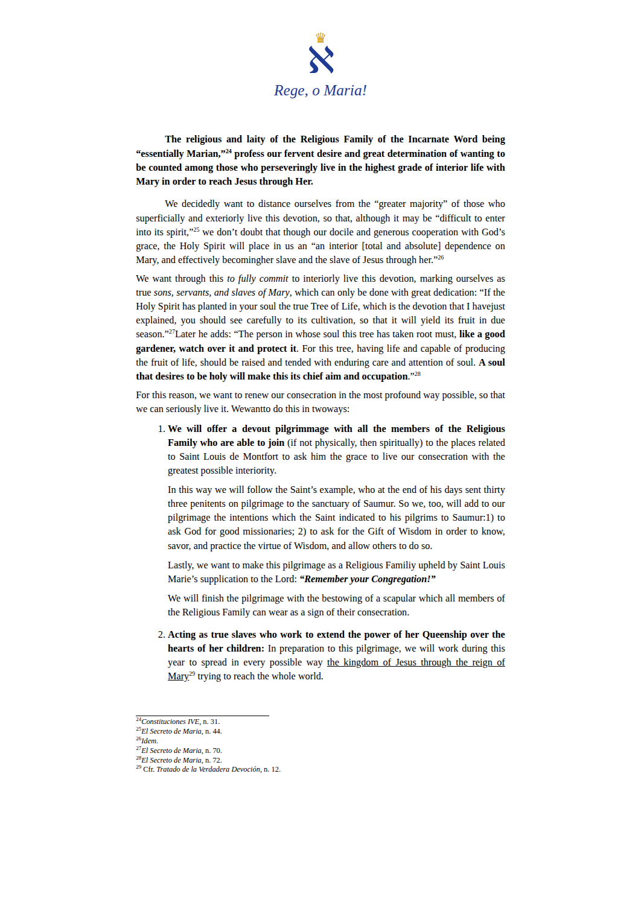♛
ℵ
Rege, o Maria!
The religious and laity of the Religious Family of the Incarnate Word being “essentially Marian,”24 profess our fervent desire and great determination of wanting to be counted among those who perseveringly live in the highest grade of interior life with Mary in order to reach Jesus through Her.
We decidedly want to distance ourselves from the “greater majority” of those who superficially and exteriorly live this devotion, so that, although it may be “difficult to enter into its spirit,”25 we don’t doubt that though our docile and generous cooperation with God’s grace, the Holy Spirit will place in us an “an interior [total and absolute] dependence on Mary, and effectively becomingher slave and the slave of Jesus through her.”26
We want through this to fully commit to interiorly live this devotion, marking ourselves as true sons, servants, and slaves of Mary, which can only be done with great dedication: “If the Holy Spirit has planted in your soul the true Tree of Life, which is the devotion that I havejust explained, you should see carefully to its cultivation, so that it will yield its fruit in due season.”27Later he adds: “The person in whose soul this tree has taken root must, like a good gardener, watch over it and protect it. For this tree, having life and capable of producing the fruit of life, should be raised and tended with enduring care and attention of soul. A soul that desires to be holy will make this its chief aim and occupation.”28
For this reason, we want to renew our consecration in the most profound way possible, so that we can seriously live it. Wewantto do this in twoways:
We will offer a devout pilgrimmage with all the members of the Religious Family who are able to join (if not physically, then spiritually) to the places related to Saint Louis de Montfort to ask him the grace to live our consecration with the greatest possible interiority.
In this way we will follow the Saint’s example, who at the end of his days sent thirty three penitents on pilgrimage to the sanctuary of Saumur. So we, too, will add to our pilgrimage the intentions which the Saint indicated to his pilgrims to Saumur:1) to ask God for good missionaries; 2) to ask for the Gift of Wisdom in order to know, savor, and practice the virtue of Wisdom, and allow others to do so.
Lastly, we want to make this pilgrimage as a Religious Familiy upheld by Saint Louis Marie’s supplication to the Lord: “Remember your Congregation!”
We will finish the pilgrimage with the bestowing of a scapular which all members of the Religious Family can wear as a sign of their consecration.
Acting as true slaves who work to extend the power of her Queenship over the hearts of her children: In preparation to this pilgrimage, we will work during this year to spread in every possible way the kingdom of Jesus through the reign of Mary29 trying to reach the whole world.
24Constituciones IVE, n. 31.
25El Secreto de Maria, n. 44.
26Idem.
27El Secreto de Maria, n. 70.
28El Secreto de Maria, n. 72.
29 Cfr. Tratado de la Verdadera Devoción, n. 12.